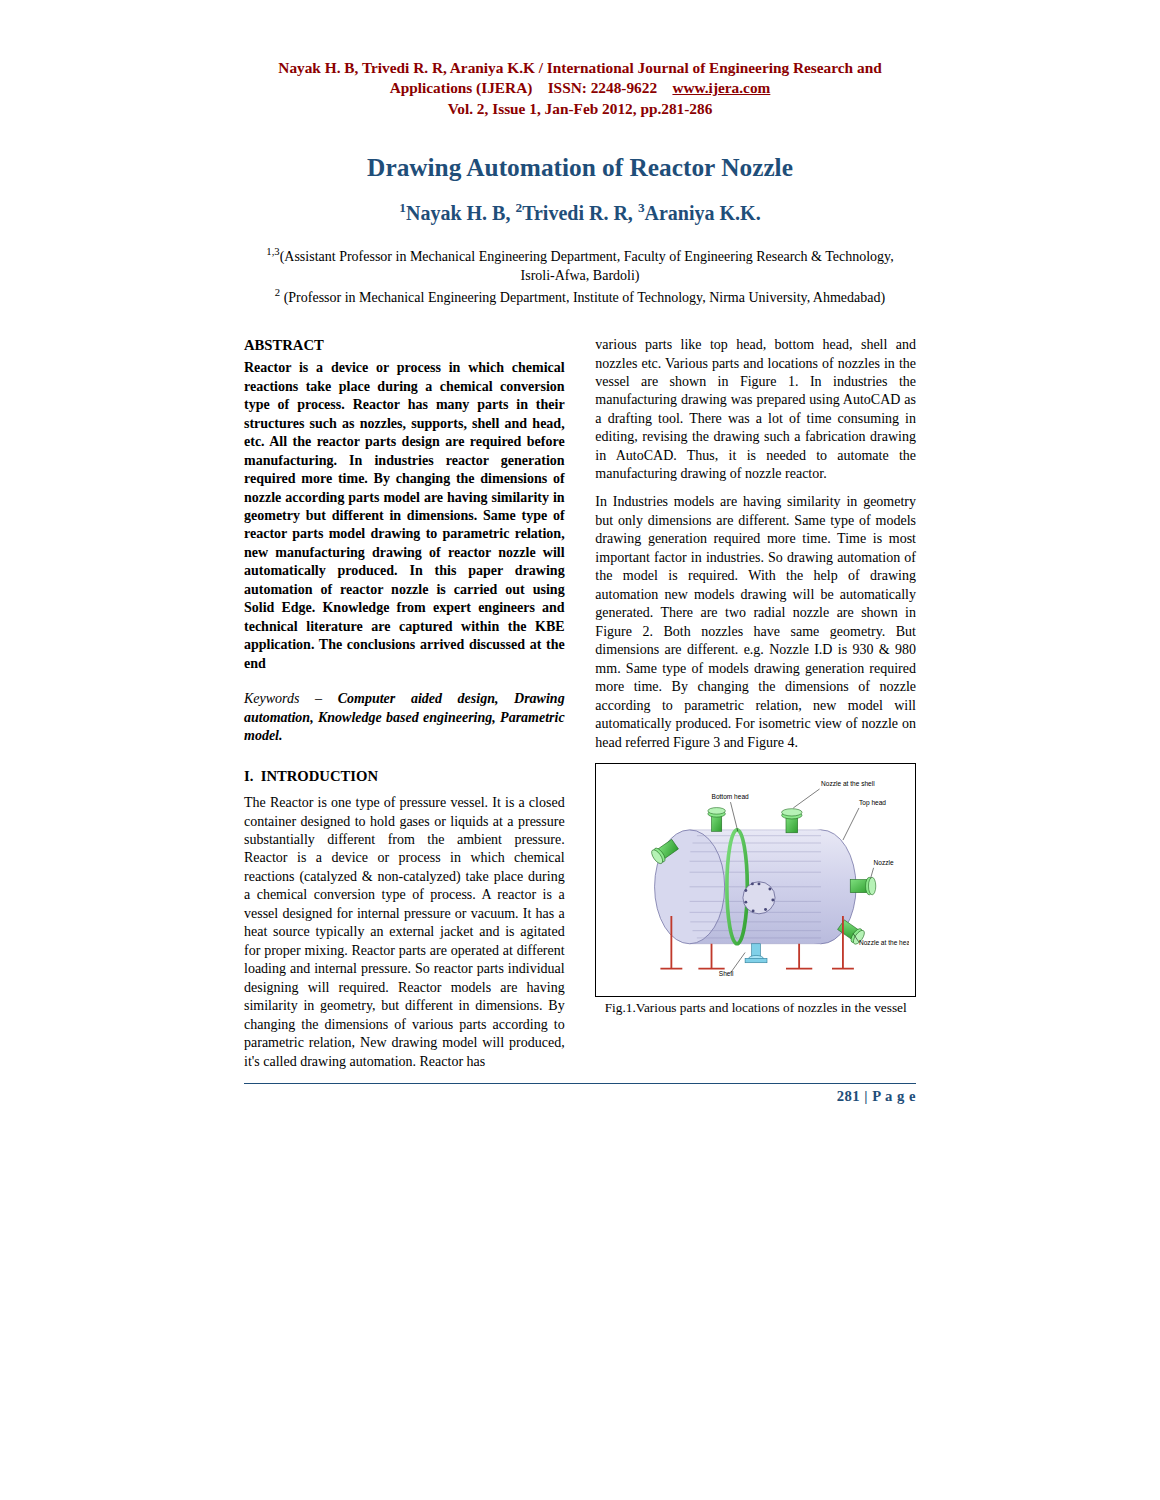Nayak H. B, Trivedi R. R, Araniya K.K / International Journal of Engineering Research and
Applications (IJERA) ISSN: 2248-9622 www.ijera.com
Vol. 2, Issue 1, Jan-Feb 2012, pp.281-286
Drawing Automation of Reactor Nozzle
1Nayak H. B, 2Trivedi R. R, 3Araniya K.K.
1,3(Assistant Professor in Mechanical Engineering Department, Faculty of Engineering Research & Technology,
Isroli-Afwa, Bardoli)
2 (Professor in Mechanical Engineering Department, Institute of Technology, Nirma University, Ahmedabad)
ABSTRACT
Reactor is a device or process in which chemical reactions take place during a chemical conversion type of process. Reactor has many parts in their structures such as nozzles, supports, shell and head, etc. All the reactor parts design are required before manufacturing. In industries reactor generation required more time. By changing the dimensions of nozzle according parts model are having similarity in geometry but different in dimensions. Same type of reactor parts model drawing to parametric relation, new manufacturing drawing of reactor nozzle will automatically produced. In this paper drawing automation of reactor nozzle is carried out using Solid Edge. Knowledge from expert engineers and technical literature are captured within the KBE application. The conclusions arrived discussed at the end
Keywords – Computer aided design, Drawing automation, Knowledge based engineering, Parametric model.
I. INTRODUCTION
The Reactor is one type of pressure vessel. It is a closed container designed to hold gases or liquids at a pressure substantially different from the ambient pressure. Reactor is a device or process in which chemical reactions (catalyzed & non-catalyzed) take place during a chemical conversion type of process. A reactor is a vessel designed for internal pressure or vacuum. It has a heat source typically an external jacket and is agitated for proper mixing. Reactor parts are operated at different loading and internal pressure. So reactor parts individual designing will required. Reactor models are having similarity in geometry, but different in dimensions. By changing the dimensions of various parts according to parametric relation, New drawing model will produced, it's called drawing automation. Reactor has
various parts like top head, bottom head, shell and nozzles etc. Various parts and locations of nozzles in the vessel are shown in Figure 1. In industries the manufacturing drawing was prepared using AutoCAD as a drafting tool. There was a lot of time consuming in editing, revising the drawing such a fabrication drawing in AutoCAD. Thus, it is needed to automate the manufacturing drawing of nozzle reactor.
In Industries models are having similarity in geometry but only dimensions are different. Same type of models drawing generation required more time. Time is most important factor in industries. So drawing automation of the model is required. With the help of drawing automation new models drawing will be automatically generated. There are two radial nozzle are shown in Figure 2. Both nozzles have same geometry. But dimensions are different. e.g. Nozzle I.D is 930 & 980 mm. Same type of models drawing generation required more time. By changing the dimensions of nozzle according to parametric relation, new model will automatically produced. For isometric view of nozzle on head referred Figure 3 and Figure 4.
Nozzle at the shell Bottom head Top head Nozzle Nozzle at the head Shell
Fig.1.Various parts and locations of nozzles in the vessel
281 | P a g e